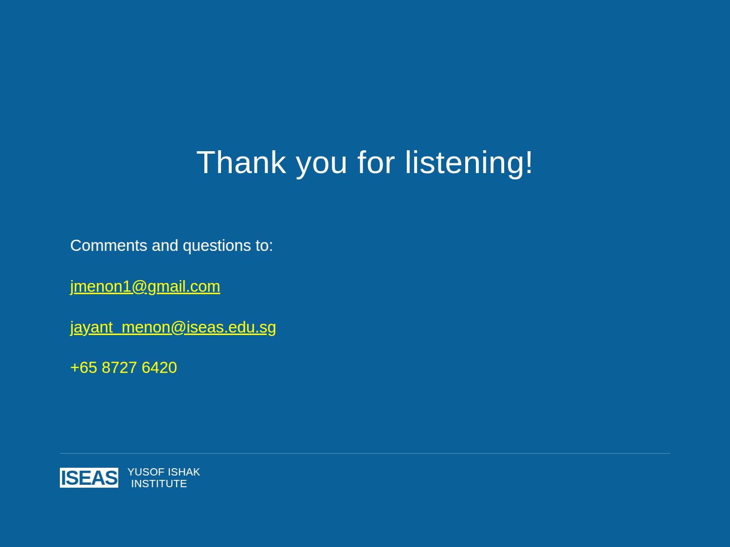Thank you for listening!
Comments and questions to:
jmenon1@gmail.com
jayant menon@iseas.edu.sg
+65 8727 6420
ISEAS
YUSOF ISHAKINSTITUTE